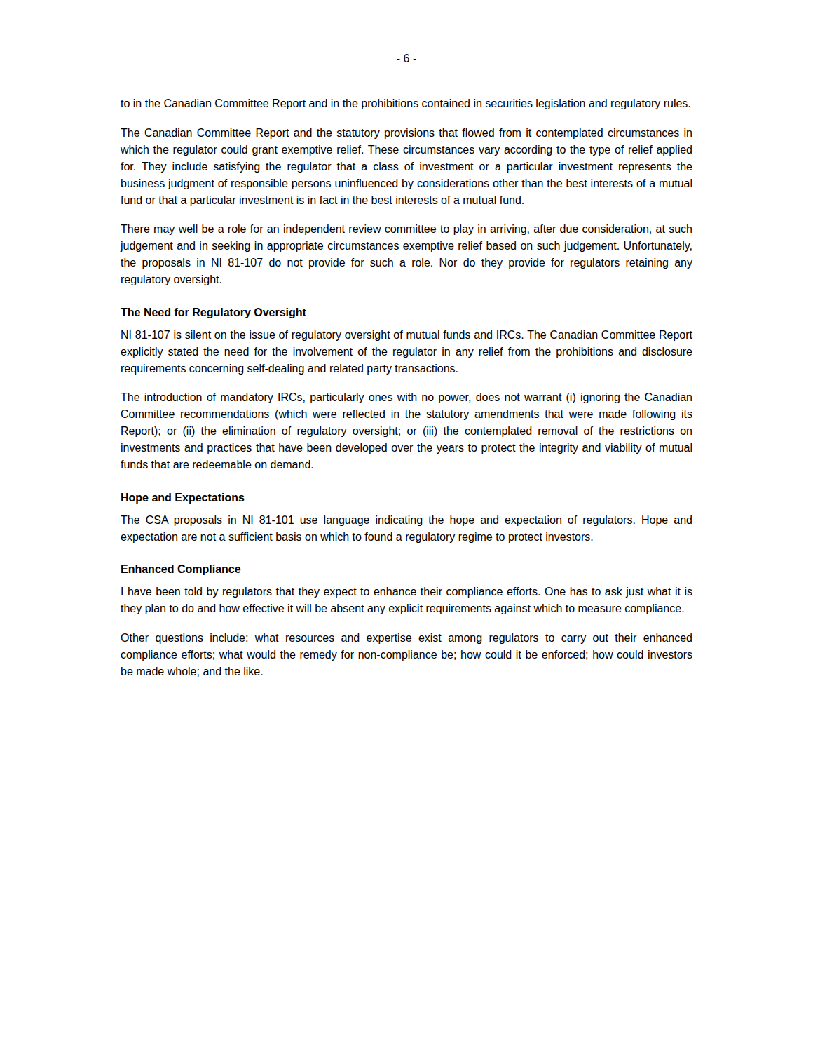- 6 -
to in the Canadian Committee Report and in the prohibitions contained in securities legislation and regulatory rules.
The Canadian Committee Report and the statutory provisions that flowed from it contemplated circumstances in which the regulator could grant exemptive relief. These circumstances vary according to the type of relief applied for. They include satisfying the regulator that a class of investment or a particular investment represents the business judgment of responsible persons uninfluenced by considerations other than the best interests of a mutual fund or that a particular investment is in fact in the best interests of a mutual fund.
There may well be a role for an independent review committee to play in arriving, after due consideration, at such judgement and in seeking in appropriate circumstances exemptive relief based on such judgement. Unfortunately, the proposals in NI 81-107 do not provide for such a role. Nor do they provide for regulators retaining any regulatory oversight.
The Need for Regulatory Oversight
NI 81-107 is silent on the issue of regulatory oversight of mutual funds and IRCs. The Canadian Committee Report explicitly stated the need for the involvement of the regulator in any relief from the prohibitions and disclosure requirements concerning self-dealing and related party transactions.
The introduction of mandatory IRCs, particularly ones with no power, does not warrant (i) ignoring the Canadian Committee recommendations (which were reflected in the statutory amendments that were made following its Report); or (ii) the elimination of regulatory oversight; or (iii) the contemplated removal of the restrictions on investments and practices that have been developed over the years to protect the integrity and viability of mutual funds that are redeemable on demand.
Hope and Expectations
The CSA proposals in NI 81-101 use language indicating the hope and expectation of regulators. Hope and expectation are not a sufficient basis on which to found a regulatory regime to protect investors.
Enhanced Compliance
I have been told by regulators that they expect to enhance their compliance efforts. One has to ask just what it is they plan to do and how effective it will be absent any explicit requirements against which to measure compliance.
Other questions include: what resources and expertise exist among regulators to carry out their enhanced compliance efforts; what would the remedy for non-compliance be; how could it be enforced; how could investors be made whole; and the like.